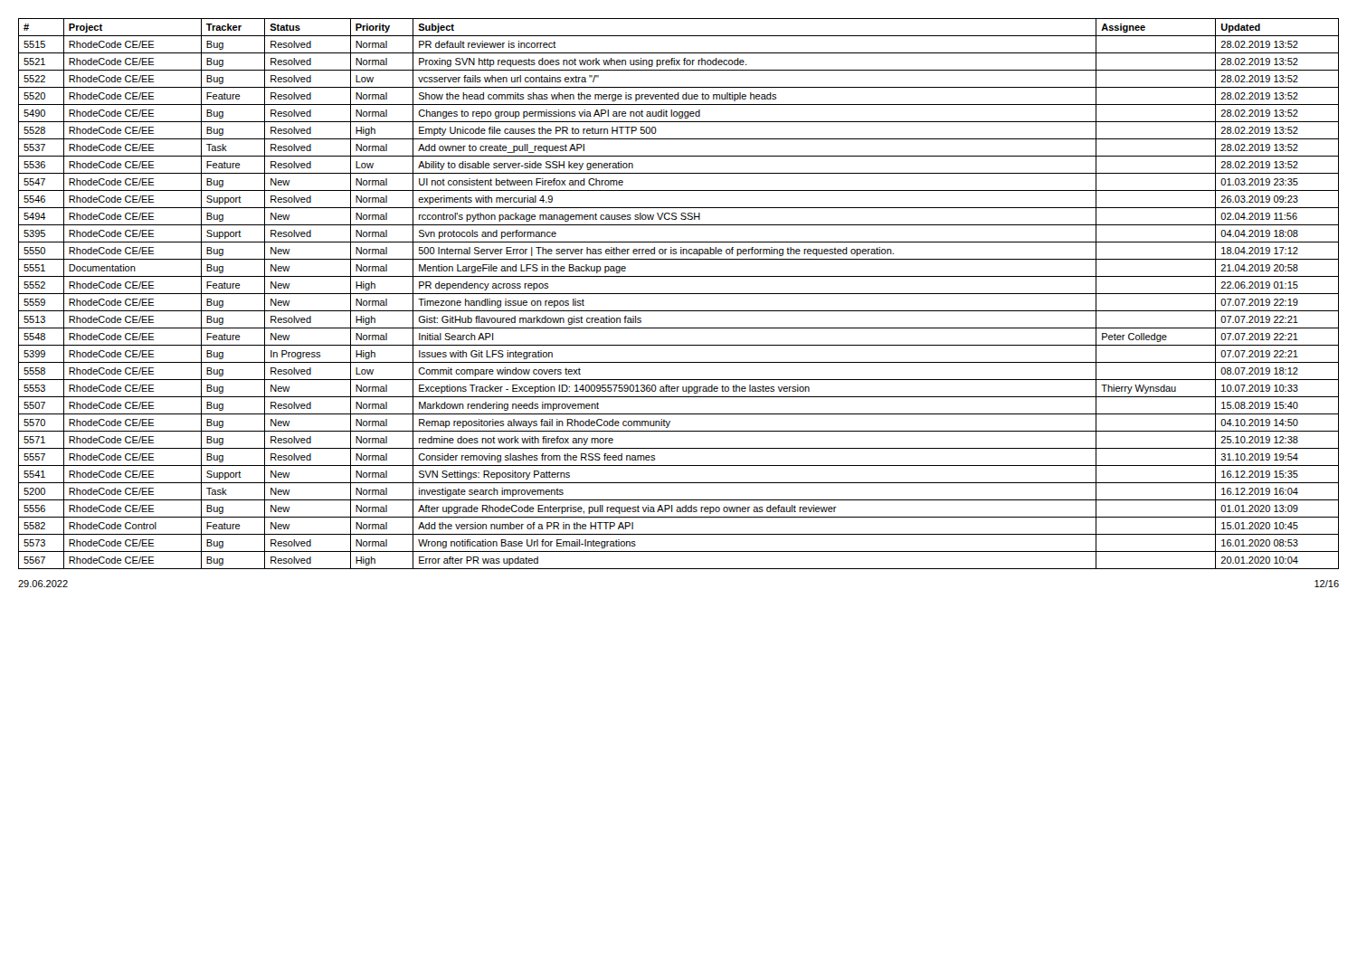| # | Project | Tracker | Status | Priority | Subject | Assignee | Updated |
| --- | --- | --- | --- | --- | --- | --- | --- |
| 5515 | RhodeCode CE/EE | Bug | Resolved | Normal | PR default reviewer is incorrect | | 28.02.2019 13:52 |
| 5521 | RhodeCode CE/EE | Bug | Resolved | Normal | Proxing SVN http requests does not work when using prefix for rhodecode. | | 28.02.2019 13:52 |
| 5522 | RhodeCode CE/EE | Bug | Resolved | Low | vcsserver fails when url contains extra "/" | | 28.02.2019 13:52 |
| 5520 | RhodeCode CE/EE | Feature | Resolved | Normal | Show the head commits shas when the merge is prevented due to multiple heads | | 28.02.2019 13:52 |
| 5490 | RhodeCode CE/EE | Bug | Resolved | Normal | Changes to repo group permissions via API are not audit logged | | 28.02.2019 13:52 |
| 5528 | RhodeCode CE/EE | Bug | Resolved | High | Empty Unicode file causes the PR to return HTTP 500 | | 28.02.2019 13:52 |
| 5537 | RhodeCode CE/EE | Task | Resolved | Normal | Add owner to create_pull_request API | | 28.02.2019 13:52 |
| 5536 | RhodeCode CE/EE | Feature | Resolved | Low | Ability to disable server-side SSH key generation | | 28.02.2019 13:52 |
| 5547 | RhodeCode CE/EE | Bug | New | Normal | UI not consistent between Firefox and Chrome | | 01.03.2019 23:35 |
| 5546 | RhodeCode CE/EE | Support | Resolved | Normal | experiments with mercurial 4.9 | | 26.03.2019 09:23 |
| 5494 | RhodeCode CE/EE | Bug | New | Normal | rccontrol's python package management causes slow VCS SSH | | 02.04.2019 11:56 |
| 5395 | RhodeCode CE/EE | Support | Resolved | Normal | Svn protocols and performance | | 04.04.2019 18:08 |
| 5550 | RhodeCode CE/EE | Bug | New | Normal | 500 Internal Server Error / The server has either erred or is incapable of performing the requested operation. | | 18.04.2019 17:12 |
| 5551 | Documentation | Bug | New | Normal | Mention LargeFile and LFS in the Backup page | | 21.04.2019 20:58 |
| 5552 | RhodeCode CE/EE | Feature | New | High | PR dependency across repos | | 22.06.2019 01:15 |
| 5559 | RhodeCode CE/EE | Bug | New | Normal | Timezone handling issue on repos list | | 07.07.2019 22:19 |
| 5513 | RhodeCode CE/EE | Bug | Resolved | High | Gist: GitHub flavoured markdown gist creation fails | | 07.07.2019 22:21 |
| 5548 | RhodeCode CE/EE | Feature | New | Normal | Initial Search API | Peter Colledge | 07.07.2019 22:21 |
| 5399 | RhodeCode CE/EE | Bug | In Progress | High | Issues with Git LFS integration | | 07.07.2019 22:21 |
| 5558 | RhodeCode CE/EE | Bug | Resolved | Low | Commit compare window covers text | | 08.07.2019 18:12 |
| 5553 | RhodeCode CE/EE | Bug | New | Normal | Exceptions Tracker - Exception ID: 140095575901360 after upgrade to the lastes version | Thierry Wynsdau | 10.07.2019 10:33 |
| 5507 | RhodeCode CE/EE | Bug | Resolved | Normal | Markdown rendering needs improvement | | 15.08.2019 15:40 |
| 5570 | RhodeCode CE/EE | Bug | New | Normal | Remap repositories always fail in RhodeCode community | | 04.10.2019 14:50 |
| 5571 | RhodeCode CE/EE | Bug | Resolved | Normal | redmine does not work with firefox any more | | 25.10.2019 12:38 |
| 5557 | RhodeCode CE/EE | Bug | Resolved | Normal | Consider removing slashes from the RSS feed names | | 31.10.2019 19:54 |
| 5541 | RhodeCode CE/EE | Support | New | Normal | SVN Settings: Repository Patterns | | 16.12.2019 15:35 |
| 5200 | RhodeCode CE/EE | Task | New | Normal | investigate search improvements | | 16.12.2019 16:04 |
| 5556 | RhodeCode CE/EE | Bug | New | Normal | After upgrade RhodeCode Enterprise, pull request via API adds repo owner as default reviewer | | 01.01.2020 13:09 |
| 5582 | RhodeCode Control | Feature | New | Normal | Add the version number of a PR in the HTTP API | | 15.01.2020 10:45 |
| 5573 | RhodeCode CE/EE | Bug | Resolved | Normal | Wrong notification Base Url for Email-Integrations | | 16.01.2020 08:53 |
| 5567 | RhodeCode CE/EE | Bug | Resolved | High | Error after PR was updated | | 20.01.2020 10:04 |
29.06.2022 12/16